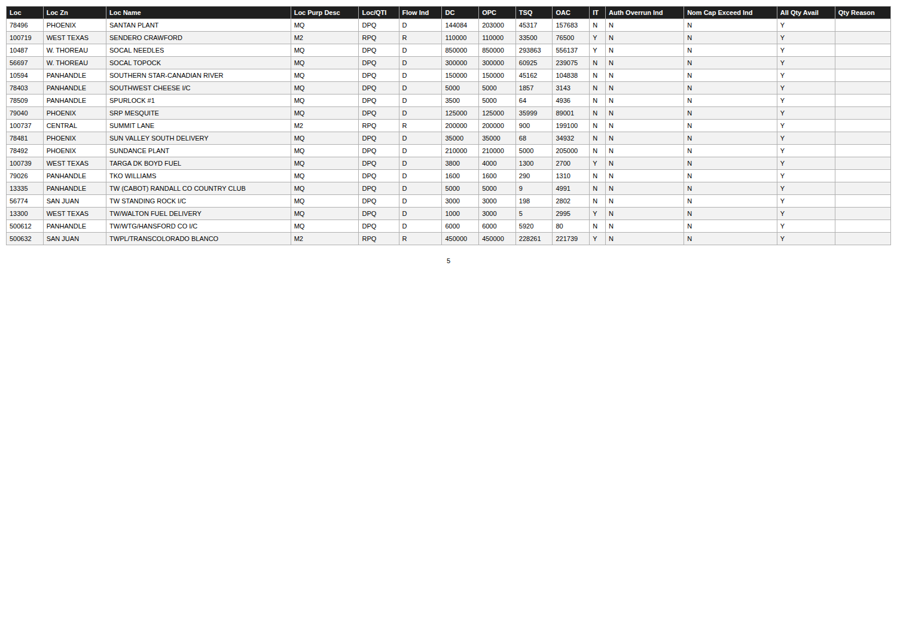| Loc | Loc Zn | Loc Name | Loc Purp Desc | Loc/QTI | Flow Ind | DC | OPC | TSQ | OAC | IT | Auth Overrun Ind | Nom Cap Exceed Ind | All Qty Avail | Qty Reason |
| --- | --- | --- | --- | --- | --- | --- | --- | --- | --- | --- | --- | --- | --- | --- |
| 78496 | PHOENIX | SANTAN PLANT | MQ | DPQ | D | 144084 | 203000 | 45317 | 157683 | N | N | N | Y | |
| 100719 | WEST TEXAS | SENDERO CRAWFORD | M2 | RPQ | R | 110000 | 110000 | 33500 | 76500 | Y | N | N | Y | |
| 10487 | W. THOREAU | SOCAL NEEDLES | MQ | DPQ | D | 850000 | 850000 | 293863 | 556137 | Y | N | N | Y | |
| 56697 | W. THOREAU | SOCAL TOPOCK | MQ | DPQ | D | 300000 | 300000 | 60925 | 239075 | N | N | N | Y | |
| 10594 | PANHANDLE | SOUTHERN STAR-CANADIAN RIVER | MQ | DPQ | D | 150000 | 150000 | 45162 | 104838 | N | N | N | Y | |
| 78403 | PANHANDLE | SOUTHWEST CHEESE I/C | MQ | DPQ | D | 5000 | 5000 | 1857 | 3143 | N | N | N | Y | |
| 78509 | PANHANDLE | SPURLOCK #1 | MQ | DPQ | D | 3500 | 5000 | 64 | 4936 | N | N | N | Y | |
| 79040 | PHOENIX | SRP MESQUITE | MQ | DPQ | D | 125000 | 125000 | 35999 | 89001 | N | N | N | Y | |
| 100737 | CENTRAL | SUMMIT LANE | M2 | RPQ | R | 200000 | 200000 | 900 | 199100 | N | N | N | Y | |
| 78481 | PHOENIX | SUN VALLEY SOUTH DELIVERY | MQ | DPQ | D | 35000 | 35000 | 68 | 34932 | N | N | N | Y | |
| 78492 | PHOENIX | SUNDANCE PLANT | MQ | DPQ | D | 210000 | 210000 | 5000 | 205000 | N | N | N | Y | |
| 100739 | WEST TEXAS | TARGA DK BOYD FUEL | MQ | DPQ | D | 3800 | 4000 | 1300 | 2700 | Y | N | N | Y | |
| 79026 | PANHANDLE | TKO WILLIAMS | MQ | DPQ | D | 1600 | 1600 | 290 | 1310 | N | N | N | Y | |
| 13335 | PANHANDLE | TW (CABOT) RANDALL CO COUNTRY CLUB | MQ | DPQ | D | 5000 | 5000 | 9 | 4991 | N | N | N | Y | |
| 56774 | SAN JUAN | TW STANDING ROCK I/C | MQ | DPQ | D | 3000 | 3000 | 198 | 2802 | N | N | N | Y | |
| 13300 | WEST TEXAS | TW/WALTON FUEL DELIVERY | MQ | DPQ | D | 1000 | 3000 | 5 | 2995 | Y | N | N | Y | |
| 500612 | PANHANDLE | TW/WTG/HANSFORD CO I/C | MQ | DPQ | D | 6000 | 6000 | 5920 | 80 | N | N | N | Y | |
| 500632 | SAN JUAN | TWPL/TRANSCOLORADO BLANCO | M2 | RPQ | R | 450000 | 450000 | 228261 | 221739 | Y | N | N | Y | |
5